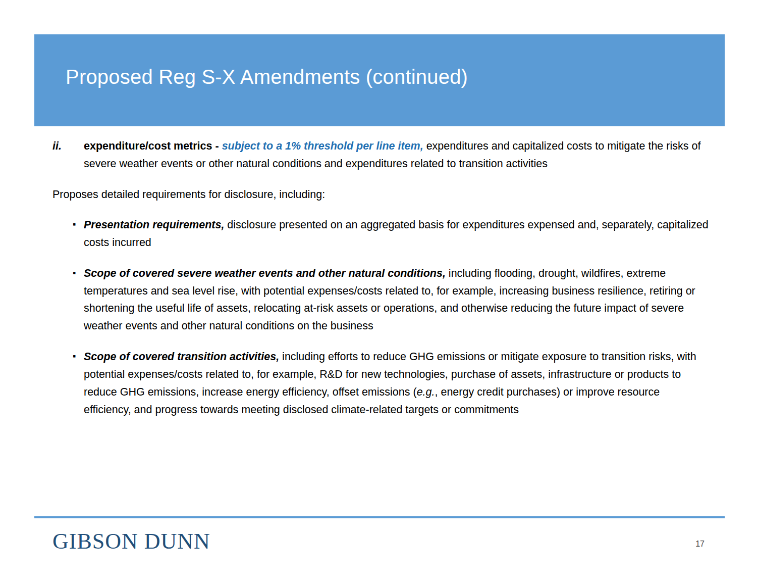Proposed Reg S-X Amendments (continued)
ii.
expenditure/cost metrics - subject to a 1% threshold per line item, expenditures and capitalized costs to mitigate the risks of severe weather events or other natural conditions and expenditures related to transition activities
Proposes detailed requirements for disclosure, including:
Presentation requirements, disclosure presented on an aggregated basis for expenditures expensed and, separately, capitalized costs incurred
Scope of covered severe weather events and other natural conditions, including flooding, drought, wildfires, extreme temperatures and sea level rise, with potential expenses/costs related to, for example, increasing business resilience, retiring or shortening the useful life of assets, relocating at-risk assets or operations, and otherwise reducing the future impact of severe weather events and other natural conditions on the business
Scope of covered transition activities, including efforts to reduce GHG emissions or mitigate exposure to transition risks, with potential expenses/costs related to, for example, R&D for new technologies, purchase of assets, infrastructure or products to reduce GHG emissions, increase energy efficiency, offset emissions (e.g., energy credit purchases) or improve resource efficiency, and progress towards meeting disclosed climate-related targets or commitments
GIBSON DUNN
17